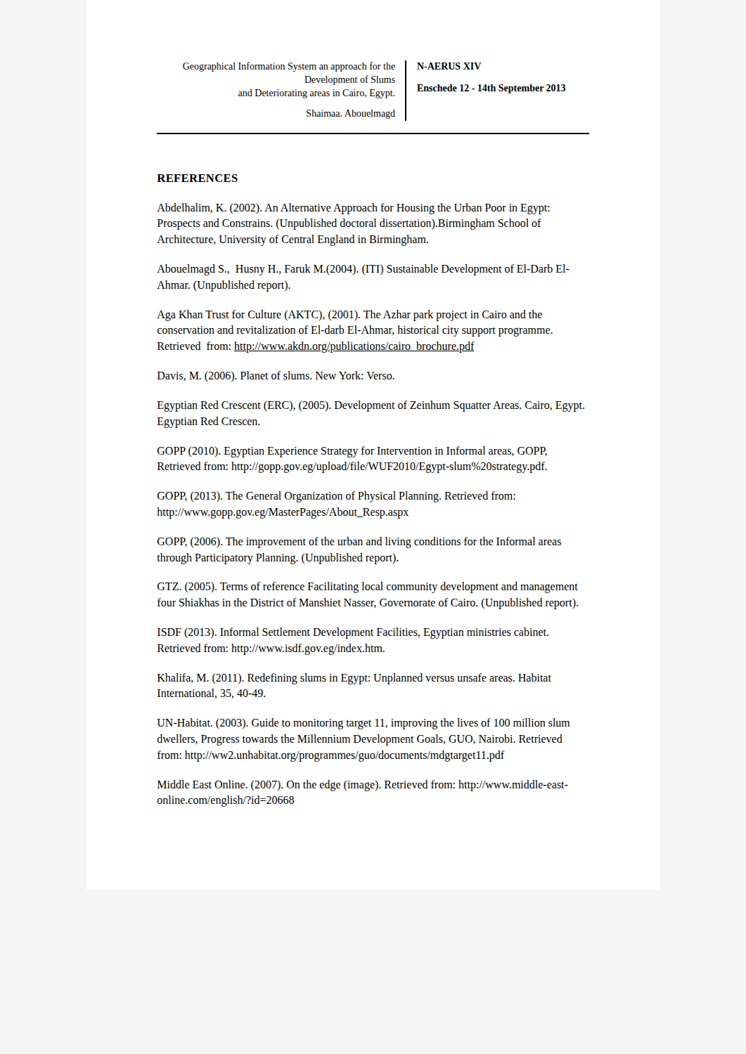Geographical Information System an approach for the Development of Slums and Deteriorating areas in Cairo, Egypt. Shaimaa. Abouelmagd
N-AERUS XIV Enschede 12 - 14th September 2013
REFERENCES
Abdelhalim, K. (2002). An Alternative Approach for Housing the Urban Poor in Egypt: Prospects and Constrains. (Unpublished doctoral dissertation).Birmingham School of Architecture, University of Central England in Birmingham.
Abouelmagd S., Husny H., Faruk M.(2004). (ITI) Sustainable Development of El-Darb El-Ahmar. (Unpublished report).
Aga Khan Trust for Culture (AKTC), (2001). The Azhar park project in Cairo and the conservation and revitalization of El-darb El-Ahmar, historical city support programme. Retrieved from: http://www.akdn.org/publications/cairo_brochure.pdf
Davis, M. (2006). Planet of slums. New York: Verso.
Egyptian Red Crescent (ERC), (2005). Development of Zeinhum Squatter Areas. Cairo, Egypt. Egyptian Red Crescen.
GOPP (2010). Egyptian Experience Strategy for Intervention in Informal areas, GOPP, Retrieved from: http://gopp.gov.eg/upload/file/WUF2010/Egypt-slum%20strategy.pdf.
GOPP, (2013). The General Organization of Physical Planning. Retrieved from: http://www.gopp.gov.eg/MasterPages/About_Resp.aspx
GOPP, (2006). The improvement of the urban and living conditions for the Informal areas through Participatory Planning. (Unpublished report).
GTZ. (2005). Terms of reference Facilitating local community development and management four Shiakhas in the District of Manshiet Nasser, Governorate of Cairo. (Unpublished report).
ISDF (2013). Informal Settlement Development Facilities, Egyptian ministries cabinet. Retrieved from: http://www.isdf.gov.eg/index.htm.
Khalifa, M. (2011). Redefining slums in Egypt: Unplanned versus unsafe areas. Habitat International, 35, 40-49.
UN-Habitat. (2003). Guide to monitoring target 11, improving the lives of 100 million slum dwellers, Progress towards the Millennium Development Goals, GUO, Nairobi. Retrieved from: http://ww2.unhabitat.org/programmes/guo/documents/mdgtarget11.pdf
Middle East Online. (2007). On the edge (image). Retrieved from: http://www.middle-east-online.com/english/?id=20668